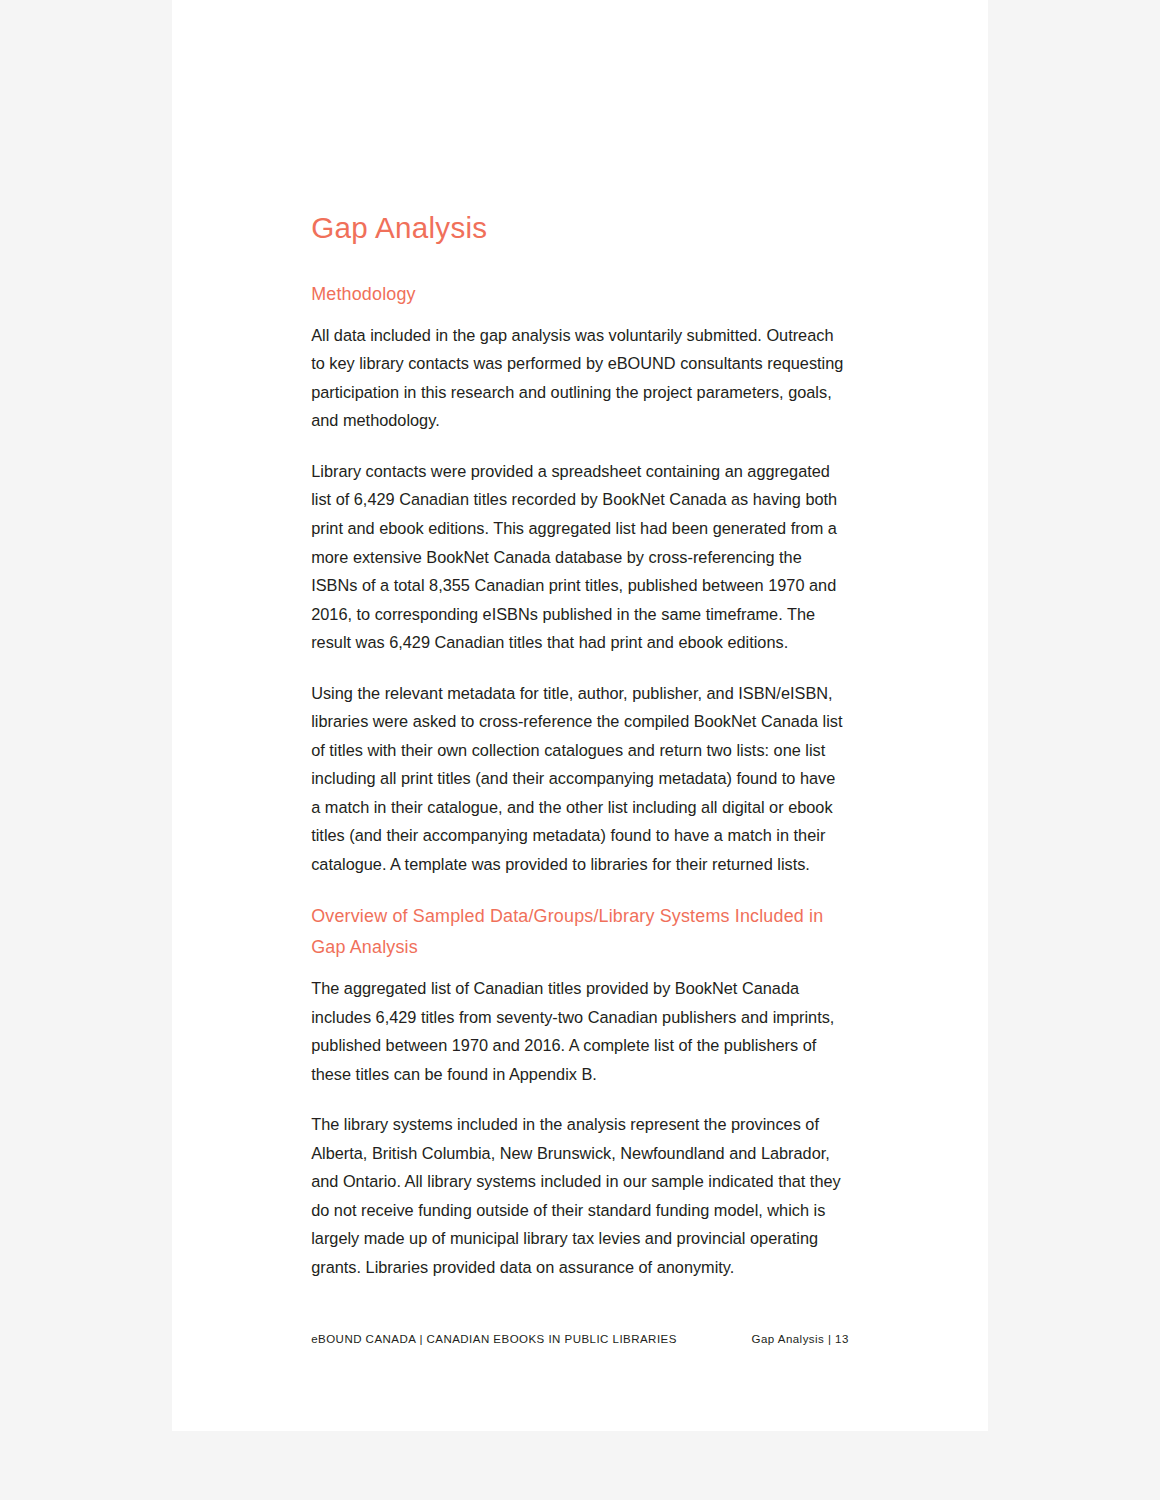Gap Analysis
Methodology
All data included in the gap analysis was voluntarily submitted. Outreach to key library contacts was performed by eBOUND consultants requesting participation in this research and outlining the project parameters, goals, and methodology.
Library contacts were provided a spreadsheet containing an aggregated list of 6,429 Canadian titles recorded by BookNet Canada as having both print and ebook editions. This aggregated list had been generated from a more extensive BookNet Canada database by cross-referencing the ISBNs of a total 8,355 Canadian print titles, published between 1970 and 2016, to corresponding eISBNs published in the same timeframe. The result was 6,429 Canadian titles that had print and ebook editions.
Using the relevant metadata for title, author, publisher, and ISBN/eISBN, libraries were asked to cross-reference the compiled BookNet Canada list of titles with their own collection catalogues and return two lists: one list including all print titles (and their accompanying metadata) found to have a match in their catalogue, and the other list including all digital or ebook titles (and their accompanying metadata) found to have a match in their catalogue. A template was provided to libraries for their returned lists.
Overview of Sampled Data/Groups/Library Systems Included in Gap Analysis
The aggregated list of Canadian titles provided by BookNet Canada includes 6,429 titles from seventy-two Canadian publishers and imprints, published between 1970 and 2016. A complete list of the publishers of these titles can be found in Appendix B.
The library systems included in the analysis represent the provinces of Alberta, British Columbia, New Brunswick, Newfoundland and Labrador, and Ontario. All library systems included in our sample indicated that they do not receive funding outside of their standard funding model, which is largely made up of municipal library tax levies and provincial operating grants. Libraries provided data on assurance of anonymity.
eBOUND CANADA | CANADIAN EBOOKS IN PUBLIC LIBRARIES Gap Analysis | 13